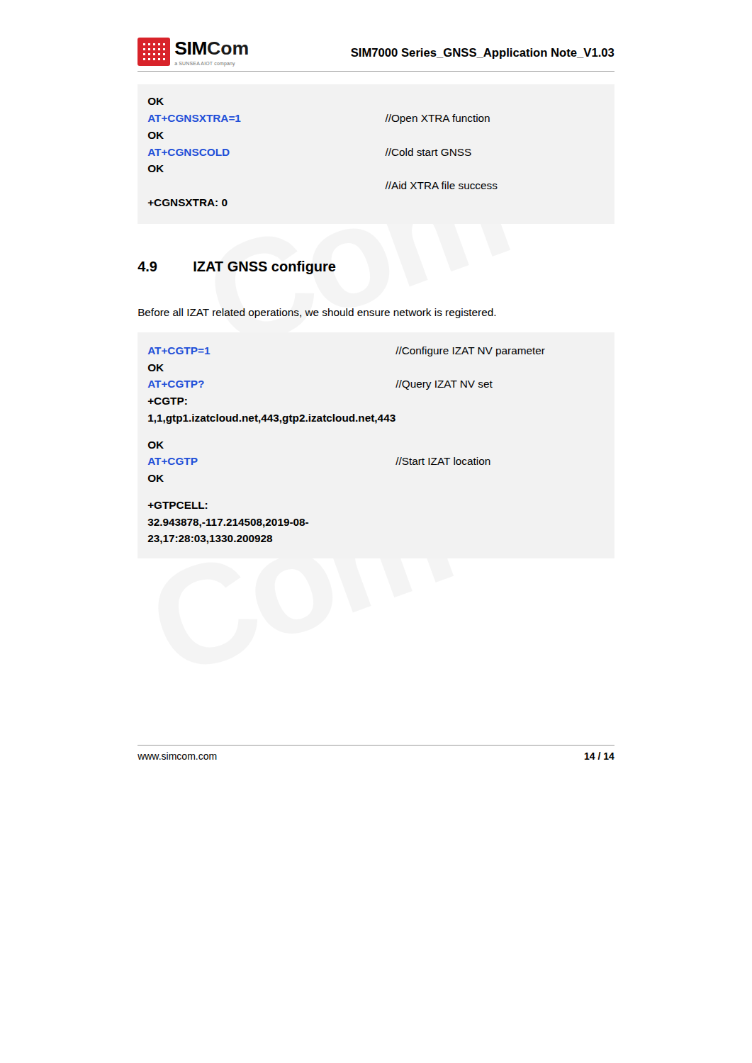Com
Com
SIM Com
a SUNSEA AIOT company
SIM7000 Series_GNSS_Application Note_V1.03
| OK | |
| AT+CGNSXTRA=1 | //Open XTRA function |
| OK | |
| AT+CGNSCOLD | //Cold start GNSS |
| OK | |
| | //Aid XTRA file success |
| +CGNSXTRA: 0 | |
4.9 IZAT GNSS configure
Before all IZAT related operations, we should ensure network is registered.
| AT+CGTP=1 | //Configure IZAT NV parameter |
| OK | |
| AT+CGTP? | //Query IZAT NV set |
| +CGTP: 1,1,gtp1.izatcloud.net,443,gtp2.izatcloud.net,443 | |
| OK | |
| AT+CGTP | //Start IZAT location |
| OK | |
| +GTPCELL: 32.943878,-117.214508,2019-08-23,17:28:03,1330.200928 | |
www.simcom.com
14 / 14